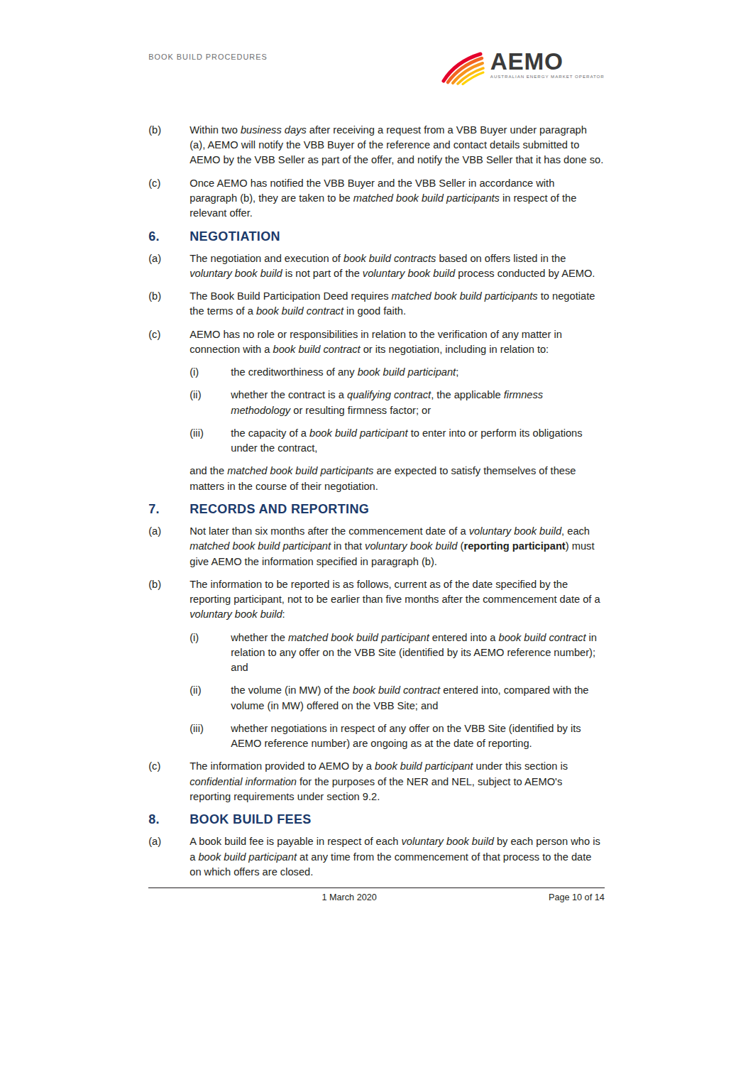Book Build Procedures
AEMO
Australian Energy Market Operator
(b)
Within two business days after receiving a request from a VBB Buyer under paragraph (a), AEMO will notify the VBB Buyer of the reference and contact details submitted to AEMO by the VBB Seller as part of the offer, and notify the VBB Seller that it has done so.
(c)
Once AEMO has notified the VBB Buyer and the VBB Seller in accordance with paragraph (b), they are taken to be matched book build participants in respect of the relevant offer.
6. Negotiation
(a)
The negotiation and execution of book build contracts based on offers listed in the voluntary book build is not part of the voluntary book build process conducted by AEMO.
(b)
The Book Build Participation Deed requires matched book build participants to negotiate the terms of a book build contract in good faith.
(c)
AEMO has no role or responsibilities in relation to the verification of any matter in connection with a book build contract or its negotiation, including in relation to:
(i)
the creditworthiness of any book build participant;
(ii)
whether the contract is a qualifying contract, the applicable firmness methodology or resulting firmness factor; or
(iii)
the capacity of a book build participant to enter into or perform its obligations under the contract,
and the matched book build participants are expected to satisfy themselves of these matters in the course of their negotiation.
7. Records and Reporting
(a)
Not later than six months after the commencement date of a voluntary book build, each matched book build participant in that voluntary book build (reporting participant) must give AEMO the information specified in paragraph (b).
(b)
The information to be reported is as follows, current as of the date specified by the reporting participant, not to be earlier than five months after the commencement date of a voluntary book build:
(i)
whether the matched book build participant entered into a book build contract in relation to any offer on the VBB Site (identified by its AEMO reference number); and
(ii)
the volume (in MW) of the book build contract entered into, compared with the volume (in MW) offered on the VBB Site; and
(iii)
whether negotiations in respect of any offer on the VBB Site (identified by its AEMO reference number) are ongoing as at the date of reporting.
(c)
The information provided to AEMO by a book build participant under this section is confidential information for the purposes of the NER and NEL, subject to AEMO's reporting requirements under section 9.2.
8. Book Build Fees
(a)
A book build fee is payable in respect of each voluntary book build by each person who is a book build participant at any time from the commencement of that process to the date on which offers are closed.
1 March 2020
Page 10 of 14